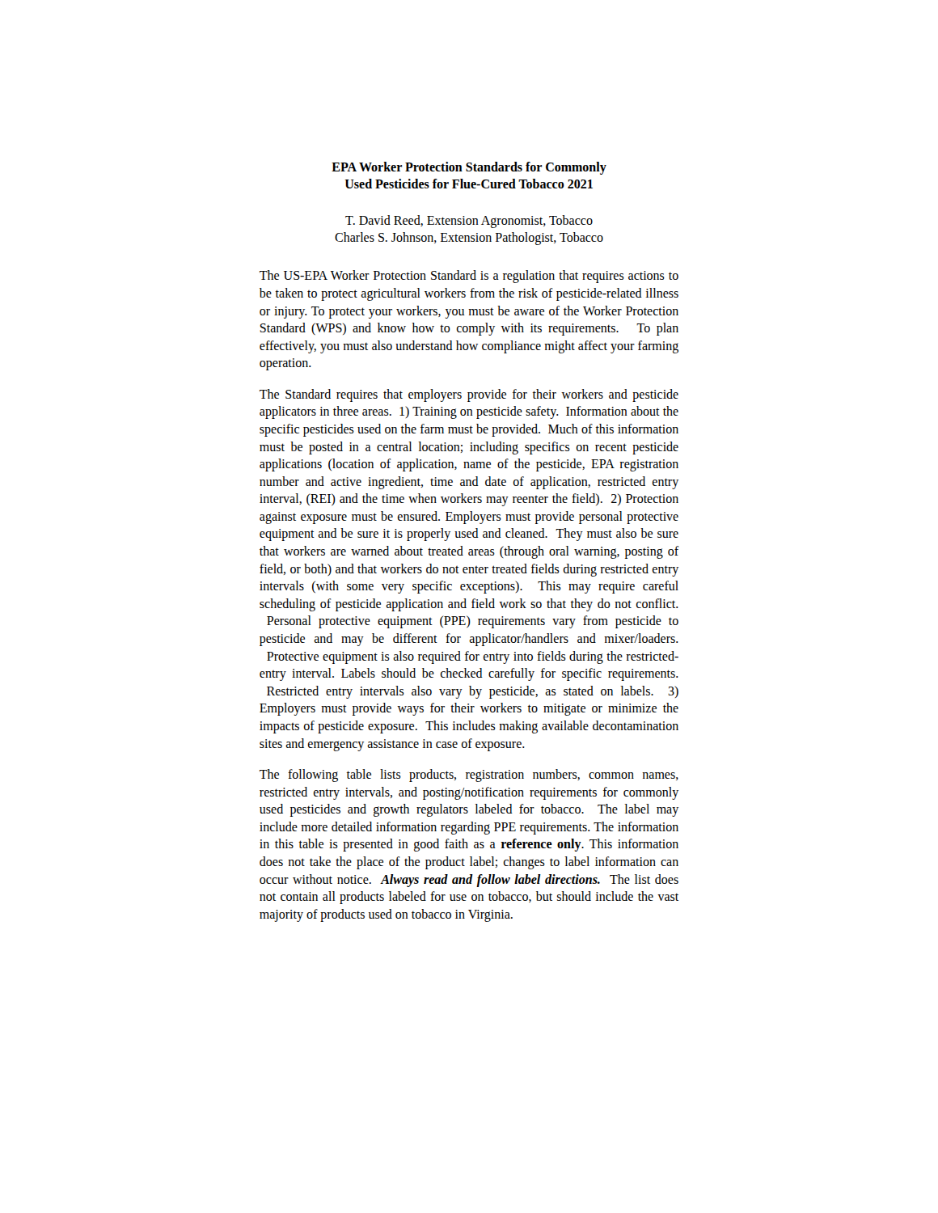EPA Worker Protection Standards for Commonly
Used Pesticides for Flue-Cured Tobacco 2021
T. David Reed, Extension Agronomist, Tobacco
Charles S. Johnson, Extension Pathologist, Tobacco
The US-EPA Worker Protection Standard is a regulation that requires actions to be taken to protect agricultural workers from the risk of pesticide-related illness or injury. To protect your workers, you must be aware of the Worker Protection Standard (WPS) and know how to comply with its requirements. To plan effectively, you must also understand how compliance might affect your farming operation.
The Standard requires that employers provide for their workers and pesticide applicators in three areas. 1) Training on pesticide safety. Information about the specific pesticides used on the farm must be provided. Much of this information must be posted in a central location; including specifics on recent pesticide applications (location of application, name of the pesticide, EPA registration number and active ingredient, time and date of application, restricted entry interval, (REI) and the time when workers may reenter the field). 2) Protection against exposure must be ensured. Employers must provide personal protective equipment and be sure it is properly used and cleaned. They must also be sure that workers are warned about treated areas (through oral warning, posting of field, or both) and that workers do not enter treated fields during restricted entry intervals (with some very specific exceptions). This may require careful scheduling of pesticide application and field work so that they do not conflict. Personal protective equipment (PPE) requirements vary from pesticide to pesticide and may be different for applicator/handlers and mixer/loaders. Protective equipment is also required for entry into fields during the restricted-entry interval. Labels should be checked carefully for specific requirements. Restricted entry intervals also vary by pesticide, as stated on labels. 3) Employers must provide ways for their workers to mitigate or minimize the impacts of pesticide exposure. This includes making available decontamination sites and emergency assistance in case of exposure.
The following table lists products, registration numbers, common names, restricted entry intervals, and posting/notification requirements for commonly used pesticides and growth regulators labeled for tobacco. The label may include more detailed information regarding PPE requirements. The information in this table is presented in good faith as a reference only. This information does not take the place of the product label; changes to label information can occur without notice. Always read and follow label directions. The list does not contain all products labeled for use on tobacco, but should include the vast majority of products used on tobacco in Virginia.